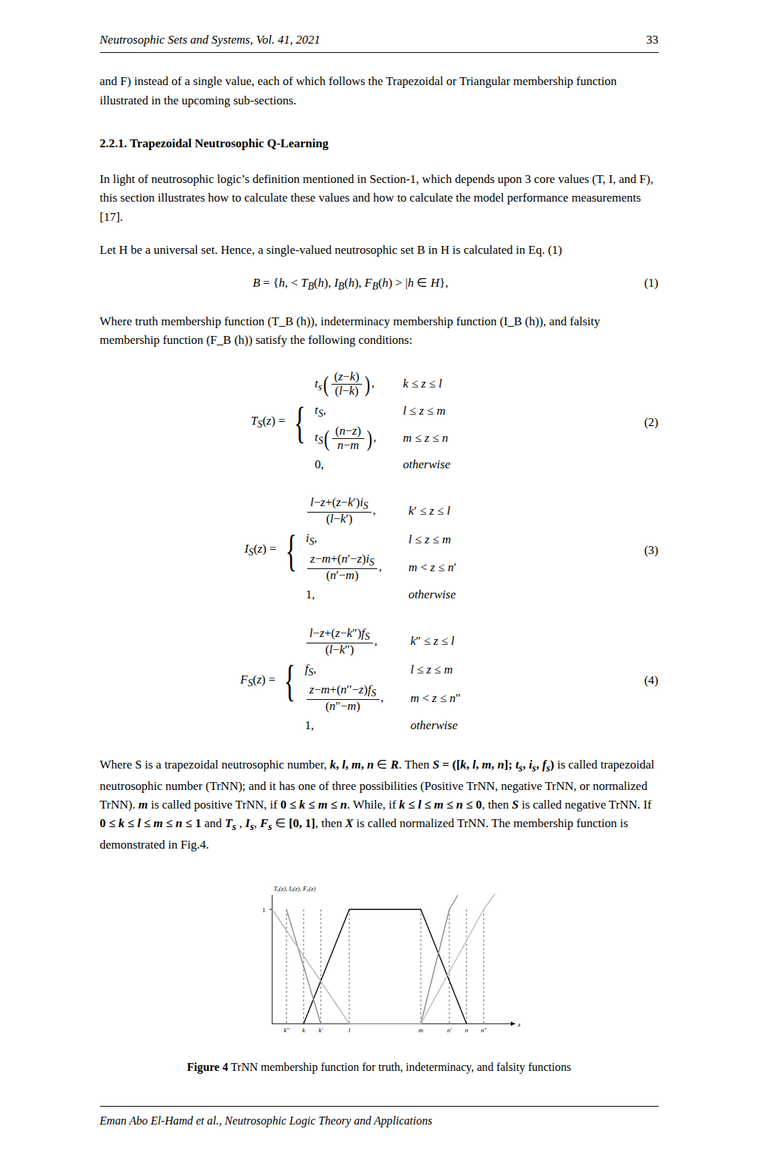Neutrosophic Sets and Systems, Vol. 41, 2021 33
and F) instead of a single value, each of which follows the Trapezoidal or Triangular membership function illustrated in the upcoming sub-sections.
2.2.1. Trapezoidal Neutrosophic Q-Learning
In light of neutrosophic logic’s definition mentioned in Section-1, which depends upon 3 core values (T, I, and F), this section illustrates how to calculate these values and how to calculate the model performance measurements [17].
Let H be a universal set. Hence, a single-valued neutrosophic set B in H is calculated in Eq. (1)
B = {h, < TB(h), IB(h), FB(h) > |h ∈ H},
(1)
Where truth membership function (T_B (h)), indeterminacy membership function (I_B (h)), and falsity membership function (F_B (h)) satisfy the following conditions:
TS(z) = {
| t s ( ( z − k ) ( l − k ) ) , | k ≤ z ≤ l |
| t S , | l ≤ z ≤ m |
| t S ( ( n − z ) n − m ) , | m ≤ z ≤ n |
| 0, | otherwise |
(2)
IS(z) = {
| l − z +( z − k ′) i S ( l − k ′) , | k ′ ≤ z ≤ l |
| i S , | l ≤ z ≤ m |
| z − m +( n ′− z ) i S ( n ′− m ) , | m < z ≤ n ′ |
| 1, | otherwise |
(3)
FS(z) = {
| l − z +( z − k ″) f S ( l − k ″) , | k ″ ≤ z ≤ l |
| f S , | l ≤ z ≤ m |
| z − m +( n ′′− z ) f S ( n ″− m ) , | m < z ≤ n ″ |
| 1, | otherwise |
(4)
Where S is a trapezoidal neutrosophic number, k, l, m, n ∈ R. Then S = ([k, l, m, n]; ts, is, fs) is called trapezoidal neutrosophic number (TrNN); and it has one of three possibilities (Positive TrNN, negative TrNN, or normalized TrNN). m is called positive TrNN, if 0 ≤ k ≤ m ≤ n. While, if k ≤ l ≤ m ≤ n ≤ 0, then S is called negative TrNN. If 0 ≤ k ≤ l ≤ m ≤ n ≤ 1 and Ts , Is, Fs ∈ [0, 1], then X is called normalized TrNN. The membership function is demonstrated in Fig.4.
Tₓ(z), Iₓ(z), Fₓ(z) 1 z k″ k k′ l m n′ n n″
Figure 4 TrNN membership function for truth, indeterminacy, and falsity functions
Eman Abo El-Hamd et al., Neutrosophic Logic Theory and Applications